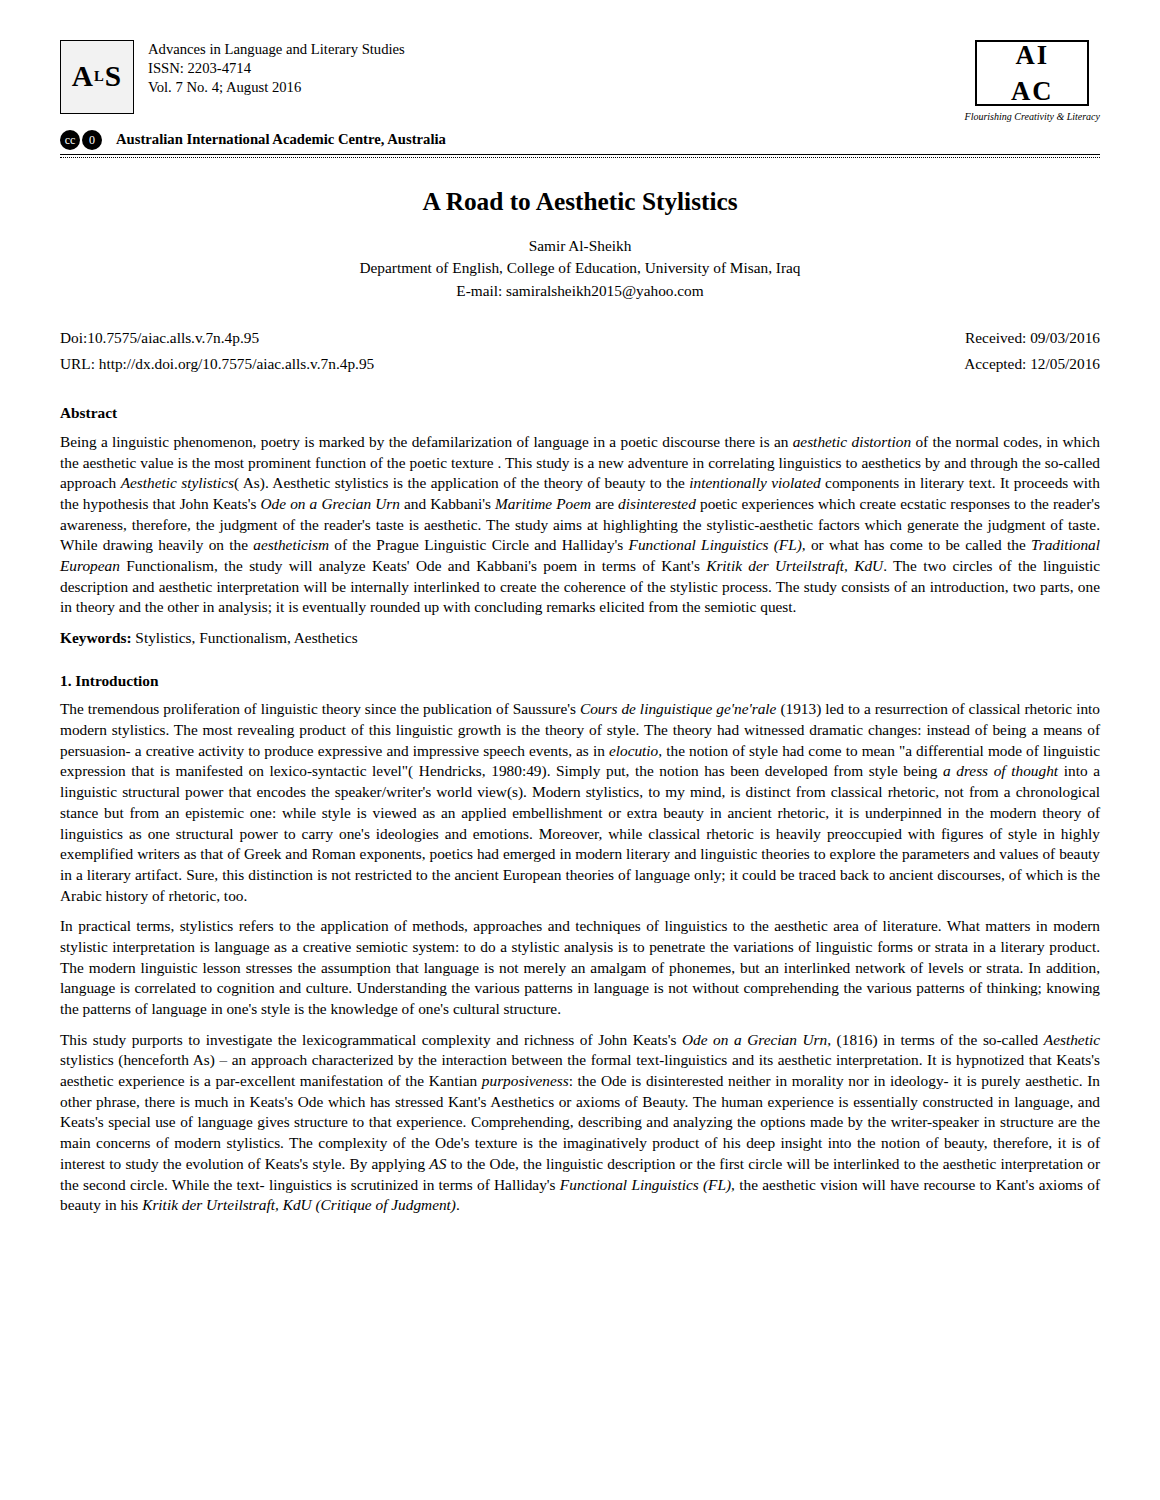ALS
Advances in Language and Literary Studies
ISSN: 2203-4714
Vol. 7 No. 4; August 2016
AI
AC
Flourishing Creativity & Literacy
cc 0
Australian International Academic Centre, Australia
A Road to Aesthetic Stylistics
Samir Al-Sheikh
Department of English, College of Education, University of Misan, Iraq
E-mail: samiralsheikh2015@yahoo.com
Doi:10.7575/aiac.alls.v.7n.4p.95
URL: http://dx.doi.org/10.7575/aiac.alls.v.7n.4p.95
Received: 09/03/2016
Accepted: 12/05/2016
Abstract
Being a linguistic phenomenon, poetry is marked by the defamilarization of language in a poetic discourse there is an aesthetic distortion of the normal codes, in which the aesthetic value is the most prominent function of the poetic texture . This study is a new adventure in correlating linguistics to aesthetics by and through the so-called approach Aesthetic stylistics( As). Aesthetic stylistics is the application of the theory of beauty to the intentionally violated components in literary text. It proceeds with the hypothesis that John Keats's Ode on a Grecian Urn and Kabbani's Maritime Poem are disinterested poetic experiences which create ecstatic responses to the reader's awareness, therefore, the judgment of the reader's taste is aesthetic. The study aims at highlighting the stylistic-aesthetic factors which generate the judgment of taste. While drawing heavily on the aestheticism of the Prague Linguistic Circle and Halliday's Functional Linguistics (FL), or what has come to be called the Traditional European Functionalism, the study will analyze Keats' Ode and Kabbani's poem in terms of Kant's Kritik der Urteilstraft, KdU. The two circles of the linguistic description and aesthetic interpretation will be internally interlinked to create the coherence of the stylistic process. The study consists of an introduction, two parts, one in theory and the other in analysis; it is eventually rounded up with concluding remarks elicited from the semiotic quest.
Keywords: Stylistics, Functionalism, Aesthetics
1. Introduction
The tremendous proliferation of linguistic theory since the publication of Saussure's Cours de linguistique ge'ne'rale (1913) led to a resurrection of classical rhetoric into modern stylistics. The most revealing product of this linguistic growth is the theory of style. The theory had witnessed dramatic changes: instead of being a means of persuasion- a creative activity to produce expressive and impressive speech events, as in elocutio, the notion of style had come to mean "a differential mode of linguistic expression that is manifested on lexico-syntactic level"( Hendricks, 1980:49). Simply put, the notion has been developed from style being a dress of thought into a linguistic structural power that encodes the speaker/writer's world view(s). Modern stylistics, to my mind, is distinct from classical rhetoric, not from a chronological stance but from an epistemic one: while style is viewed as an applied embellishment or extra beauty in ancient rhetoric, it is underpinned in the modern theory of linguistics as one structural power to carry one's ideologies and emotions. Moreover, while classical rhetoric is heavily preoccupied with figures of style in highly exemplified writers as that of Greek and Roman exponents, poetics had emerged in modern literary and linguistic theories to explore the parameters and values of beauty in a literary artifact. Sure, this distinction is not restricted to the ancient European theories of language only; it could be traced back to ancient discourses, of which is the Arabic history of rhetoric, too.
In practical terms, stylistics refers to the application of methods, approaches and techniques of linguistics to the aesthetic area of literature. What matters in modern stylistic interpretation is language as a creative semiotic system: to do a stylistic analysis is to penetrate the variations of linguistic forms or strata in a literary product. The modern linguistic lesson stresses the assumption that language is not merely an amalgam of phonemes, but an interlinked network of levels or strata. In addition, language is correlated to cognition and culture. Understanding the various patterns in language is not without comprehending the various patterns of thinking; knowing the patterns of language in one's style is the knowledge of one's cultural structure.
This study purports to investigate the lexicogrammatical complexity and richness of John Keats's Ode on a Grecian Urn, (1816) in terms of the so-called Aesthetic stylistics (henceforth As) – an approach characterized by the interaction between the formal text-linguistics and its aesthetic interpretation. It is hypnotized that Keats's aesthetic experience is a par-excellent manifestation of the Kantian purposiveness: the Ode is disinterested neither in morality nor in ideology- it is purely aesthetic. In other phrase, there is much in Keats's Ode which has stressed Kant's Aesthetics or axioms of Beauty. The human experience is essentially constructed in language, and Keats's special use of language gives structure to that experience. Comprehending, describing and analyzing the options made by the writer-speaker in structure are the main concerns of modern stylistics. The complexity of the Ode's texture is the imaginatively product of his deep insight into the notion of beauty, therefore, it is of interest to study the evolution of Keats's style. By applying AS to the Ode, the linguistic description or the first circle will be interlinked to the aesthetic interpretation or the second circle. While the text- linguistics is scrutinized in terms of Halliday's Functional Linguistics (FL), the aesthetic vision will have recourse to Kant's axioms of beauty in his Kritik der Urteilstraft, KdU (Critique of Judgment).